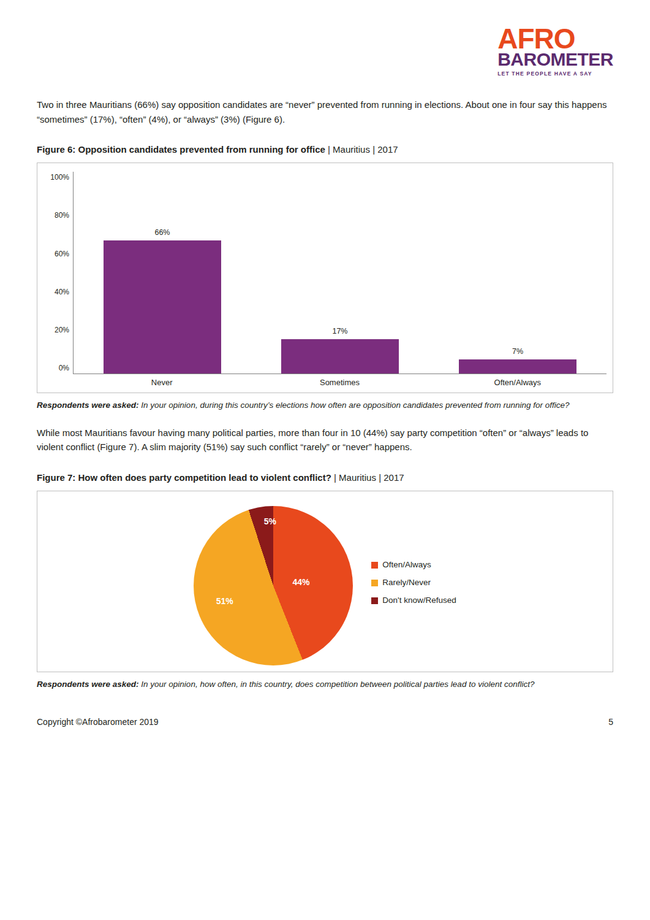AFRO
BAROMETER
LET THE PEOPLE HAVE A SAY
Two in three Mauritians (66%) say opposition candidates are “never” prevented from running in elections. About one in four say this happens “sometimes” (17%), “often” (4%), or “always” (3%) (Figure 6).
Figure 6: Opposition candidates prevented from running for office | Mauritius | 2017
100%
80%
60%
40%
20%
0%
66%
17%
7%
Never
Sometimes
Often/Always
Respondents were asked: In your opinion, during this country’s elections how often are opposition candidates prevented from running for office?
While most Mauritians favour having many political parties, more than four in 10 (44%) say party competition “often” or “always” leads to violent conflict (Figure 7). A slim majority (51%) say such conflict “rarely” or “never” happens.
Figure 7: How often does party competition lead to violent conflict? | Mauritius | 2017
44% 51% 5%
Often/Always
Rarely/Never
Don't know/Refused
Respondents were asked: In your opinion, how often, in this country, does competition between political parties lead to violent conflict?
Copyright ©Afrobarometer 2019
5